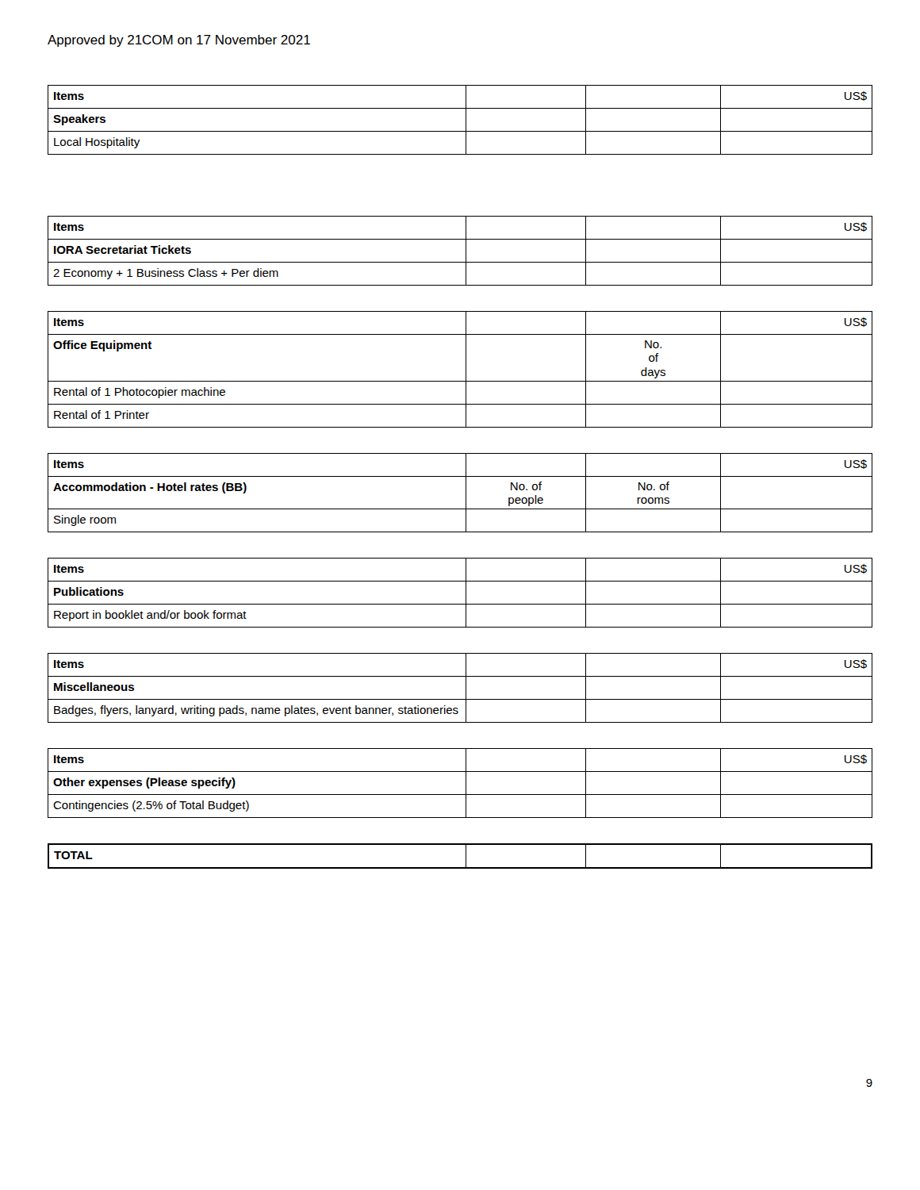Approved by 21COM on 17 November 2021
| Items | | | US$ |
| Speakers | | | |
| Local Hospitality | | | |
| Items | | | US$ |
| IORA Secretariat Tickets | | | |
| 2 Economy + 1 Business Class + Per diem | | | |
| Items | | | US$ |
| Office Equipment | | No. of days | |
| Rental of 1 Photocopier machine | | | |
| Rental of 1 Printer | | | |
| Items | | | US$ |
| Accommodation - Hotel rates (BB) | No. of people | No. of rooms | |
| Single room | | | |
| Items | | | US$ |
| Publications | | | |
| Report in booklet and/or book format | | | |
| Items | | | US$ |
| Miscellaneous | | | |
| Badges, flyers, lanyard, writing pads, name plates, event banner, stationeries | | | |
| Items | | | US$ |
| Other expenses (Please specify) | | | |
| Contingencies (2.5% of Total Budget) | | | |
| TOTAL | | | |
9